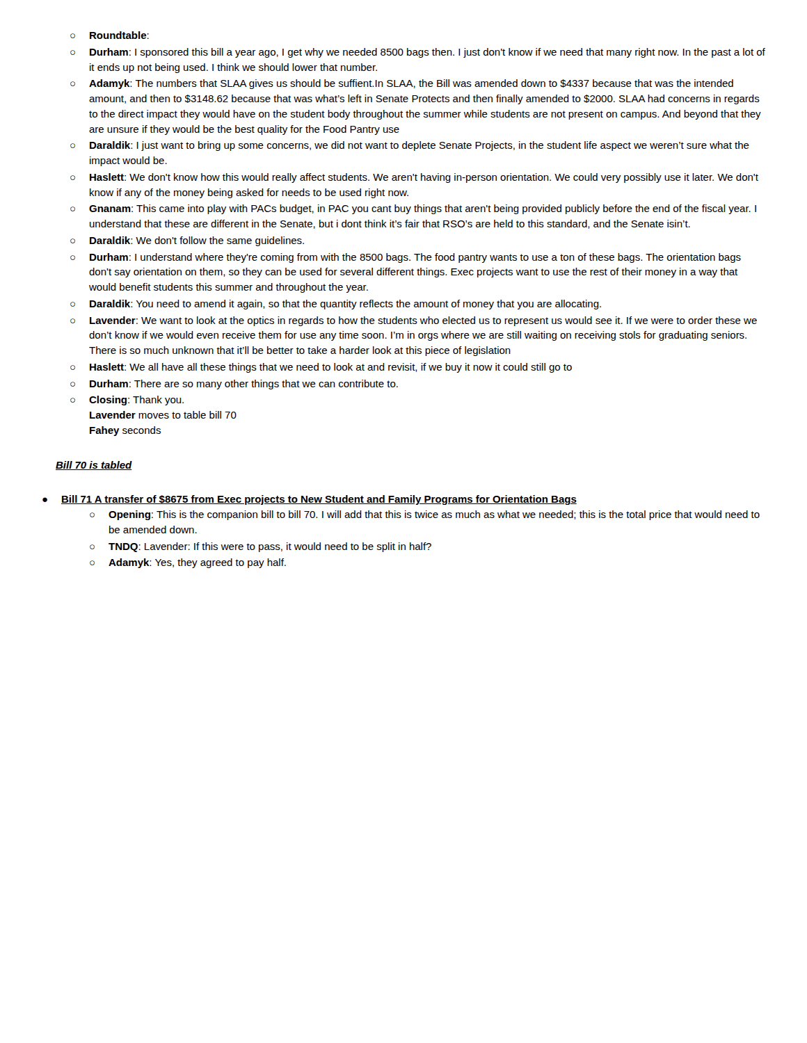Roundtable:
Durham: I sponsored this bill a year ago, I get why we needed 8500 bags then. I just don't know if we need that many right now. In the past a lot of it ends up not being used. I think we should lower that number.
Adamyk: The numbers that SLAA gives us should be suffient.In SLAA, the Bill was amended down to $4337 because that was the intended amount, and then to $3148.62 because that was what’s left in Senate Protects and then finally amended to $2000. SLAA had concerns in regards to the direct impact they would have on the student body throughout the summer while students are not present on campus. And beyond that they are unsure if they would be the best quality for the Food Pantry use
Daraldik: I just want to bring up some concerns, we did not want to deplete Senate Projects, in the student life aspect we weren’t sure what the impact would be.
Haslett: We don't know how this would really affect students. We aren't having in-person orientation. We could very possibly use it later. We don't know if any of the money being asked for needs to be used right now.
Gnanam: This came into play with PACs budget, in PAC you cant buy things that aren't being provided publicly before the end of the fiscal year. I understand that these are different in the Senate, but i dont think it’s fair that RSO’s are held to this standard, and the Senate isin’t.
Daraldik: We don't follow the same guidelines.
Durham: I understand where they're coming from with the 8500 bags. The food pantry wants to use a ton of these bags. The orientation bags don't say orientation on them, so they can be used for several different things. Exec projects want to use the rest of their money in a way that would benefit students this summer and throughout the year.
Daraldik: You need to amend it again, so that the quantity reflects the amount of money that you are allocating.
Lavender: We want to look at the optics in regards to how the students who elected us to represent us would see it. If we were to order these we don’t know if we would even receive them for use any time soon. I’m in orgs where we are still waiting on receiving stols for graduating seniors. There is so much unknown that it’ll be better to take a harder look at this piece of legislation
Haslett: We all have all these things that we need to look at and revisit, if we buy it now it could still go to
Durham: There are so many other things that we can contribute to.
Closing: Thank you.
Lavender moves to table bill 70
Fahey seconds
Bill 70 is tabled
Bill 71 A transfer of $8675 from Exec projects to New Student and Family Programs for Orientation Bags
Opening: This is the companion bill to bill 70. I will add that this is twice as much as what we needed; this is the total price that would need to be amended down.
TNDQ: Lavender: If this were to pass, it would need to be split in half?
Adamyk: Yes, they agreed to pay half.